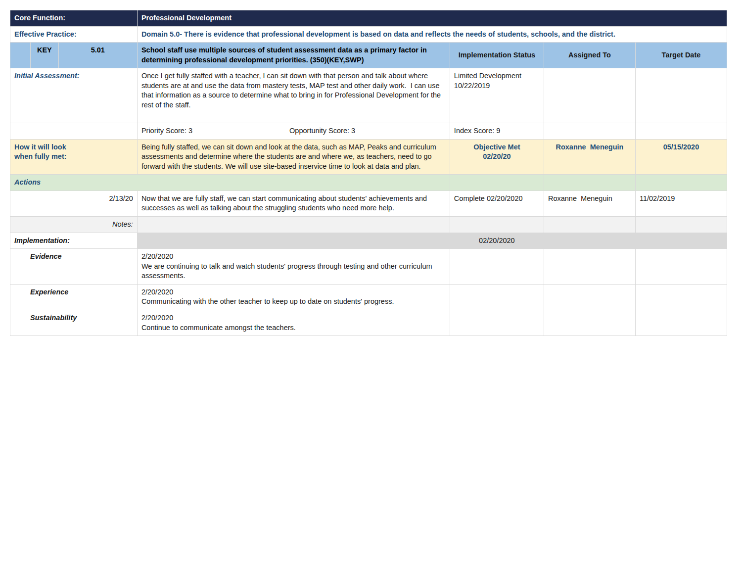| Core Function: | Professional Development |
| Effective Practice: | Domain 5.0- There is evidence that professional development is based on data and reflects the needs of students, schools, and the district. |
| | KEY | 5.01 | School staff use multiple sources of student assessment data as a primary factor in determining professional development priorities. (350)(KEY,SWP) | Implementation Status | Assigned To | Target Date |
| Initial Assessment: | Once I get fully staffed with a teacher, I can sit down with that person and talk about where students are at and use the data from mastery tests, MAP test and other daily work. I can use that information as a source to determine what to bring in for Professional Development for the rest of the staff. | Limited Development 10/22/2019 | | |
| | Priority Score: 3 Opportunity Score: 3 | Index Score: 9 | | |
| How it will look when fully met: | Being fully staffed, we can sit down and look at the data, such as MAP, Peaks and curriculum assessments and determine where the students are and where we, as teachers, need to go forward with the students. We will use site-based inservice time to look at data and plan. | Objective Met 02/20/20 | Roxanne Meneguin | 05/15/2020 |
| Actions | | | |
| 2/13/20 | Now that we are fully staff, we can start communicating about students' achievements and successes as well as talking about the struggling students who need more help. | Complete 02/20/2020 | Roxanne Meneguin | 11/02/2019 |
| Notes: | | | | |
| Implementation: | | 02/20/2020 | | |
| Evidence | 2/20/2020 We are continuing to talk and watch students' progress through testing and other curriculum assessments. | | | |
| Experience | 2/20/2020 Communicating with the other teacher to keep up to date on students' progress. | | | |
| Sustainability | 2/20/2020 Continue to communicate amongst the teachers. | | | |